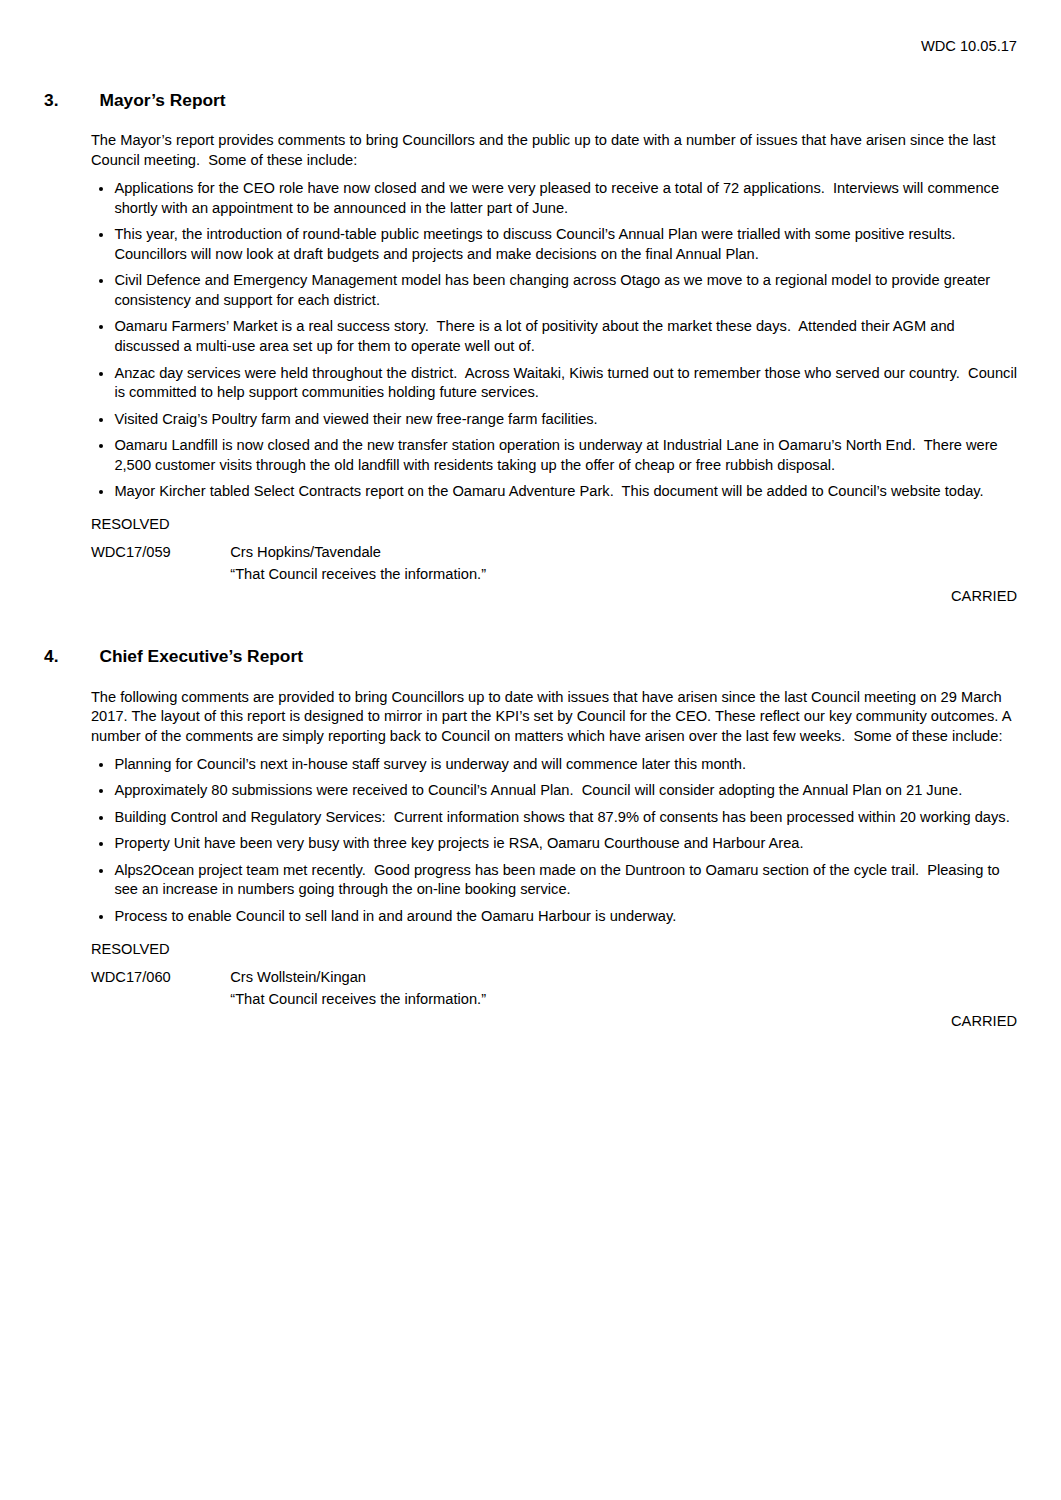WDC 10.05.17
3. Mayor’s Report
The Mayor’s report provides comments to bring Councillors and the public up to date with a number of issues that have arisen since the last Council meeting. Some of these include:
Applications for the CEO role have now closed and we were very pleased to receive a total of 72 applications. Interviews will commence shortly with an appointment to be announced in the latter part of June.
This year, the introduction of round-table public meetings to discuss Council’s Annual Plan were trialled with some positive results. Councillors will now look at draft budgets and projects and make decisions on the final Annual Plan.
Civil Defence and Emergency Management model has been changing across Otago as we move to a regional model to provide greater consistency and support for each district.
Oamaru Farmers’ Market is a real success story. There is a lot of positivity about the market these days. Attended their AGM and discussed a multi-use area set up for them to operate well out of.
Anzac day services were held throughout the district. Across Waitaki, Kiwis turned out to remember those who served our country. Council is committed to help support communities holding future services.
Visited Craig’s Poultry farm and viewed their new free-range farm facilities.
Oamaru Landfill is now closed and the new transfer station operation is underway at Industrial Lane in Oamaru’s North End. There were 2,500 customer visits through the old landfill with residents taking up the offer of cheap or free rubbish disposal.
Mayor Kircher tabled Select Contracts report on the Oamaru Adventure Park. This document will be added to Council’s website today.
RESOLVED
WDC17/059
Crs Hopkins/Tavendale
“That Council receives the information.”
CARRIED
4. Chief Executive’s Report
The following comments are provided to bring Councillors up to date with issues that have arisen since the last Council meeting on 29 March 2017. The layout of this report is designed to mirror in part the KPI’s set by Council for the CEO. These reflect our key community outcomes. A number of the comments are simply reporting back to Council on matters which have arisen over the last few weeks. Some of these include:
Planning for Council’s next in-house staff survey is underway and will commence later this month.
Approximately 80 submissions were received to Council’s Annual Plan. Council will consider adopting the Annual Plan on 21 June.
Building Control and Regulatory Services: Current information shows that 87.9% of consents has been processed within 20 working days.
Property Unit have been very busy with three key projects ie RSA, Oamaru Courthouse and Harbour Area.
Alps2Ocean project team met recently. Good progress has been made on the Duntroon to Oamaru section of the cycle trail. Pleasing to see an increase in numbers going through the on-line booking service.
Process to enable Council to sell land in and around the Oamaru Harbour is underway.
RESOLVED
WDC17/060
Crs Wollstein/Kingan
“That Council receives the information.”
CARRIED